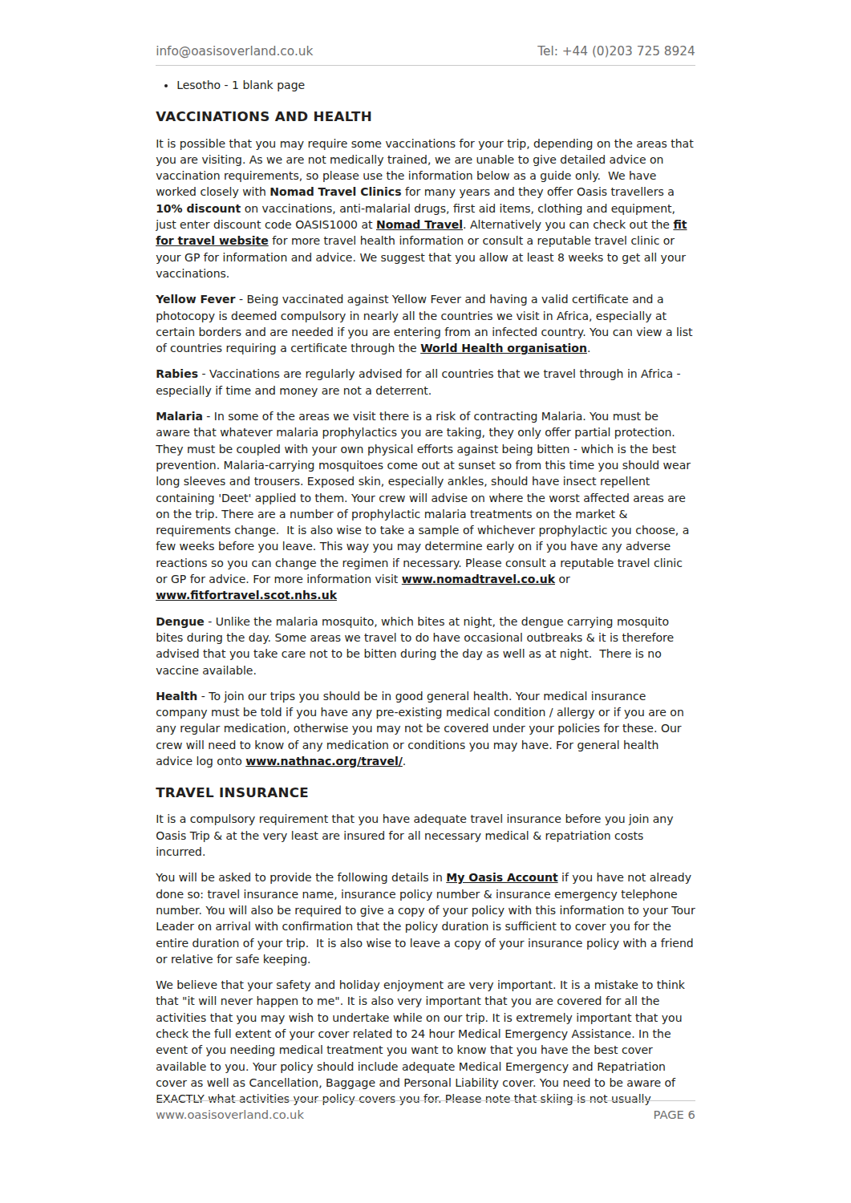info@oasisoverland.co.uk Tel: +44 (0)203 725 8924
Lesotho - 1 blank page
Vaccinations and Health
It is possible that you may require some vaccinations for your trip, depending on the areas that you are visiting. As we are not medically trained, we are unable to give detailed advice on vaccination requirements, so please use the information below as a guide only. We have worked closely with Nomad Travel Clinics for many years and they offer Oasis travellers a 10% discount on vaccinations, anti-malarial drugs, first aid items, clothing and equipment, just enter discount code OASIS1000 at Nomad Travel. Alternatively you can check out the fit for travel website for more travel health information or consult a reputable travel clinic or your GP for information and advice. We suggest that you allow at least 8 weeks to get all your vaccinations.
Yellow Fever - Being vaccinated against Yellow Fever and having a valid certificate and a photocopy is deemed compulsory in nearly all the countries we visit in Africa, especially at certain borders and are needed if you are entering from an infected country. You can view a list of countries requiring a certificate through the World Health organisation.
Rabies - Vaccinations are regularly advised for all countries that we travel through in Africa - especially if time and money are not a deterrent.
Malaria - In some of the areas we visit there is a risk of contracting Malaria. You must be aware that whatever malaria prophylactics you are taking, they only offer partial protection. They must be coupled with your own physical efforts against being bitten - which is the best prevention. Malaria-carrying mosquitoes come out at sunset so from this time you should wear long sleeves and trousers. Exposed skin, especially ankles, should have insect repellent containing 'Deet' applied to them. Your crew will advise on where the worst affected areas are on the trip. There are a number of prophylactic malaria treatments on the market & requirements change. It is also wise to take a sample of whichever prophylactic you choose, a few weeks before you leave. This way you may determine early on if you have any adverse reactions so you can change the regimen if necessary. Please consult a reputable travel clinic or GP for advice. For more information visit www.nomadtravel.co.uk or www.fitfortravel.scot.nhs.uk
Dengue - Unlike the malaria mosquito, which bites at night, the dengue carrying mosquito bites during the day. Some areas we travel to do have occasional outbreaks & it is therefore advised that you take care not to be bitten during the day as well as at night. There is no vaccine available.
Health - To join our trips you should be in good general health. Your medical insurance company must be told if you have any pre-existing medical condition / allergy or if you are on any regular medication, otherwise you may not be covered under your policies for these. Our crew will need to know of any medication or conditions you may have. For general health advice log onto www.nathnac.org/travel/.
Travel Insurance
It is a compulsory requirement that you have adequate travel insurance before you join any Oasis Trip & at the very least are insured for all necessary medical & repatriation costs incurred.
You will be asked to provide the following details in My Oasis Account if you have not already done so: travel insurance name, insurance policy number & insurance emergency telephone number. You will also be required to give a copy of your policy with this information to your Tour Leader on arrival with confirmation that the policy duration is sufficient to cover you for the entire duration of your trip. It is also wise to leave a copy of your insurance policy with a friend or relative for safe keeping.
We believe that your safety and holiday enjoyment are very important. It is a mistake to think that "it will never happen to me". It is also very important that you are covered for all the activities that you may wish to undertake while on our trip. It is extremely important that you check the full extent of your cover related to 24 hour Medical Emergency Assistance. In the event of you needing medical treatment you want to know that you have the best cover available to you. Your policy should include adequate Medical Emergency and Repatriation cover as well as Cancellation, Baggage and Personal Liability cover. You need to be aware of EXACTLY what activities your policy covers you for. Please note that skiing is not usually
www.oasisoverland.co.uk PAGE 6